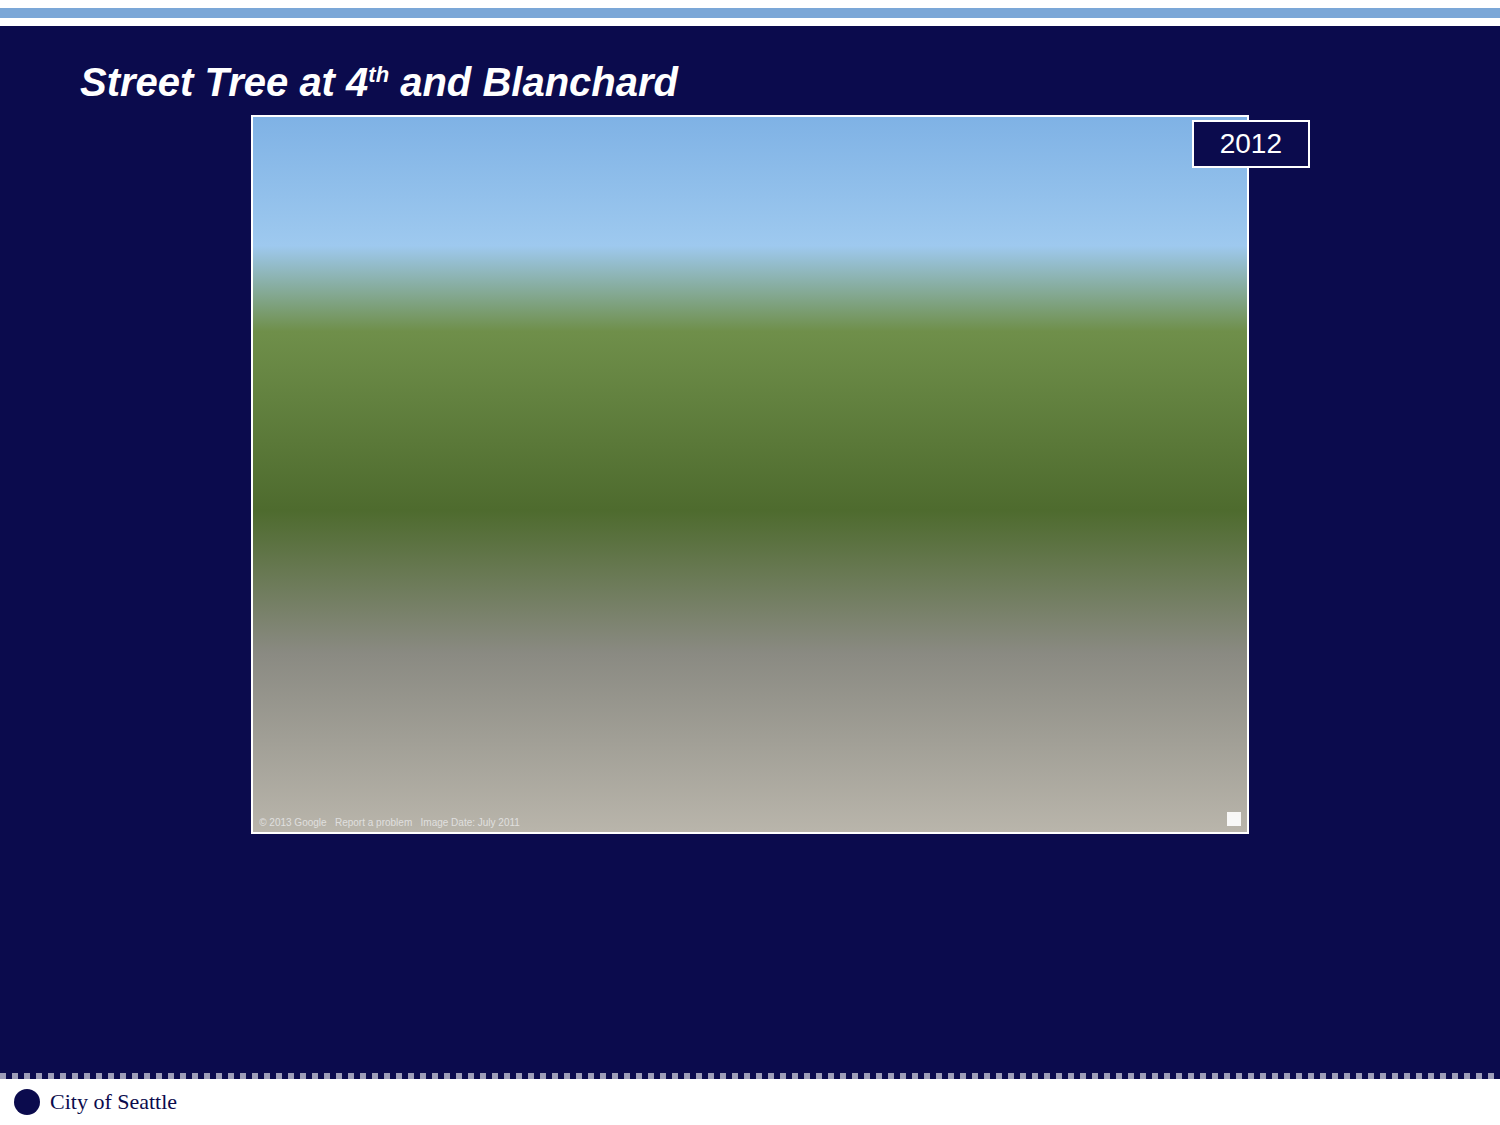Street Tree at 4th and Blanchard
2012
© 2013 Google Report a problem Image Date: July 2011
City of Seattle